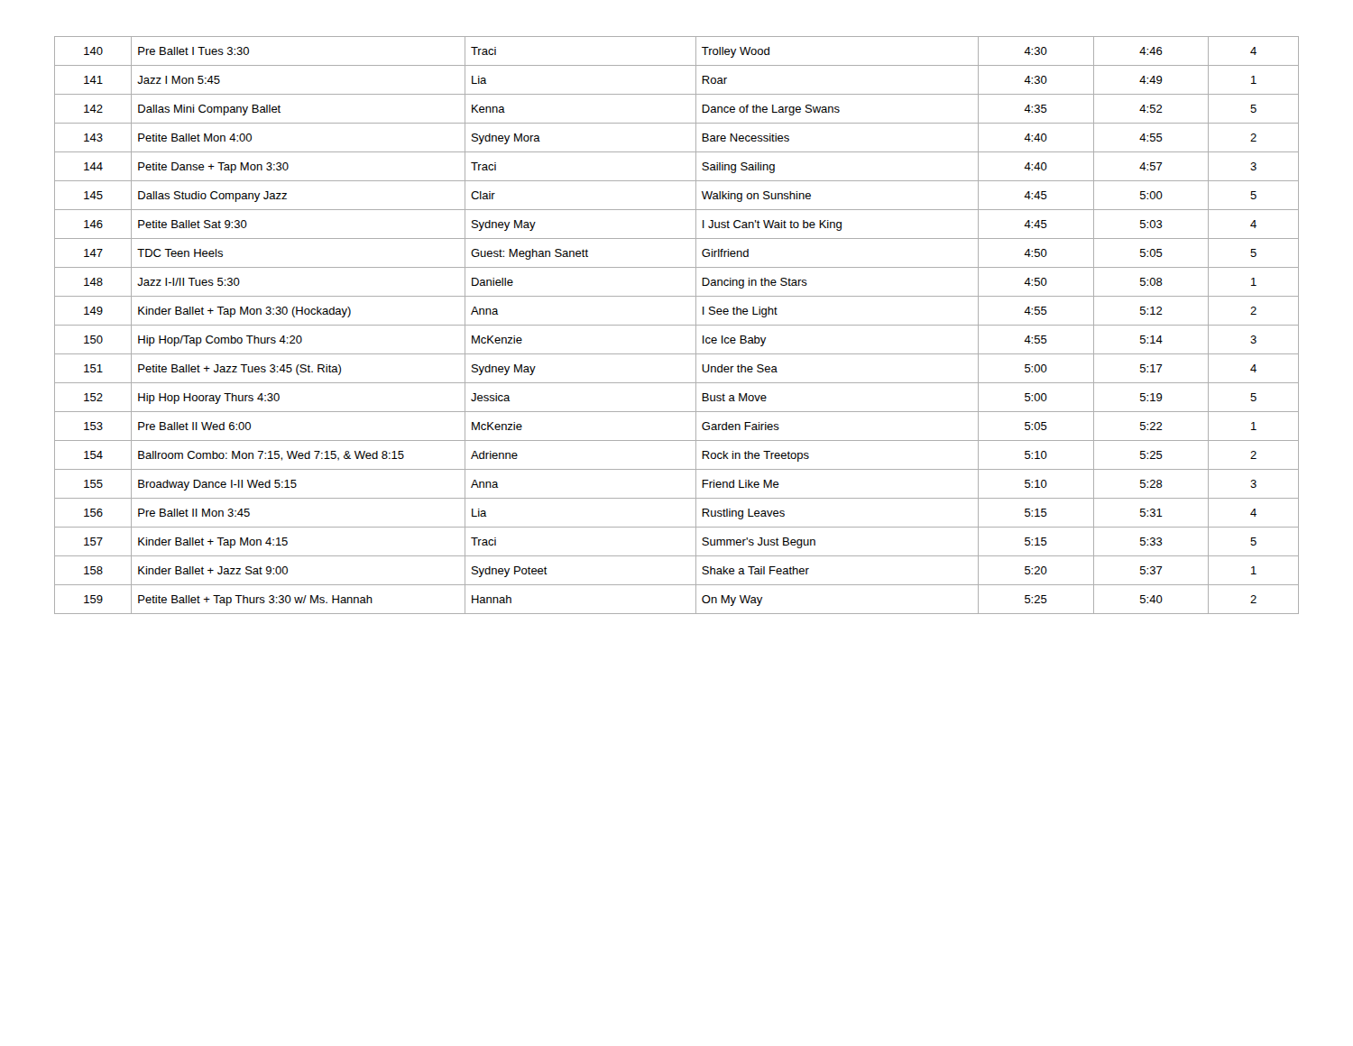| 140 | Pre Ballet I Tues 3:30 | Traci | Trolley Wood | 4:30 | 4:46 | 4 |
| 141 | Jazz I Mon 5:45 | Lia | Roar | 4:30 | 4:49 | 1 |
| 142 | Dallas Mini Company Ballet | Kenna | Dance of the Large Swans | 4:35 | 4:52 | 5 |
| 143 | Petite Ballet Mon 4:00 | Sydney Mora | Bare Necessities | 4:40 | 4:55 | 2 |
| 144 | Petite Danse + Tap Mon 3:30 | Traci | Sailing Sailing | 4:40 | 4:57 | 3 |
| 145 | Dallas Studio Company Jazz | Clair | Walking on Sunshine | 4:45 | 5:00 | 5 |
| 146 | Petite Ballet Sat 9:30 | Sydney May | I Just Can't Wait to be King | 4:45 | 5:03 | 4 |
| 147 | TDC Teen Heels | Guest: Meghan Sanett | Girlfriend | 4:50 | 5:05 | 5 |
| 148 | Jazz I-I/II Tues 5:30 | Danielle | Dancing in the Stars | 4:50 | 5:08 | 1 |
| 149 | Kinder Ballet + Tap Mon 3:30 (Hockaday) | Anna | I See the Light | 4:55 | 5:12 | 2 |
| 150 | Hip Hop/Tap Combo Thurs 4:20 | McKenzie | Ice Ice Baby | 4:55 | 5:14 | 3 |
| 151 | Petite Ballet + Jazz Tues 3:45 (St. Rita) | Sydney May | Under the Sea | 5:00 | 5:17 | 4 |
| 152 | Hip Hop Hooray Thurs 4:30 | Jessica | Bust a Move | 5:00 | 5:19 | 5 |
| 153 | Pre Ballet II Wed 6:00 | McKenzie | Garden Fairies | 5:05 | 5:22 | 1 |
| 154 | Ballroom Combo: Mon 7:15, Wed 7:15, & Wed 8:15 | Adrienne | Rock in the Treetops | 5:10 | 5:25 | 2 |
| 155 | Broadway Dance I-II Wed 5:15 | Anna | Friend Like Me | 5:10 | 5:28 | 3 |
| 156 | Pre Ballet II Mon 3:45 | Lia | Rustling Leaves | 5:15 | 5:31 | 4 |
| 157 | Kinder Ballet + Tap Mon 4:15 | Traci | Summer's Just Begun | 5:15 | 5:33 | 5 |
| 158 | Kinder Ballet + Jazz Sat 9:00 | Sydney Poteet | Shake a Tail Feather | 5:20 | 5:37 | 1 |
| 159 | Petite Ballet + Tap Thurs 3:30 w/ Ms. Hannah | Hannah | On My Way | 5:25 | 5:40 | 2 |